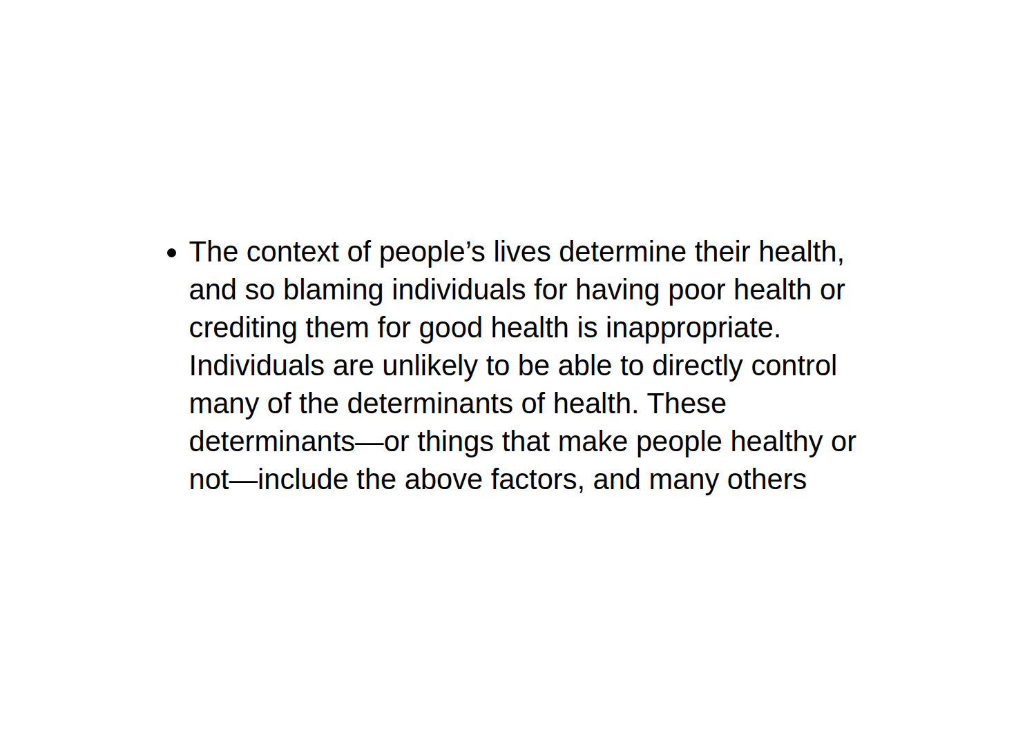The context of people’s lives determine their health, and so blaming individuals for having poor health or crediting them for good health is inappropriate. Individuals are unlikely to be able to directly control many of the determinants of health. These determinants—or things that make people healthy or not—include the above factors, and many others